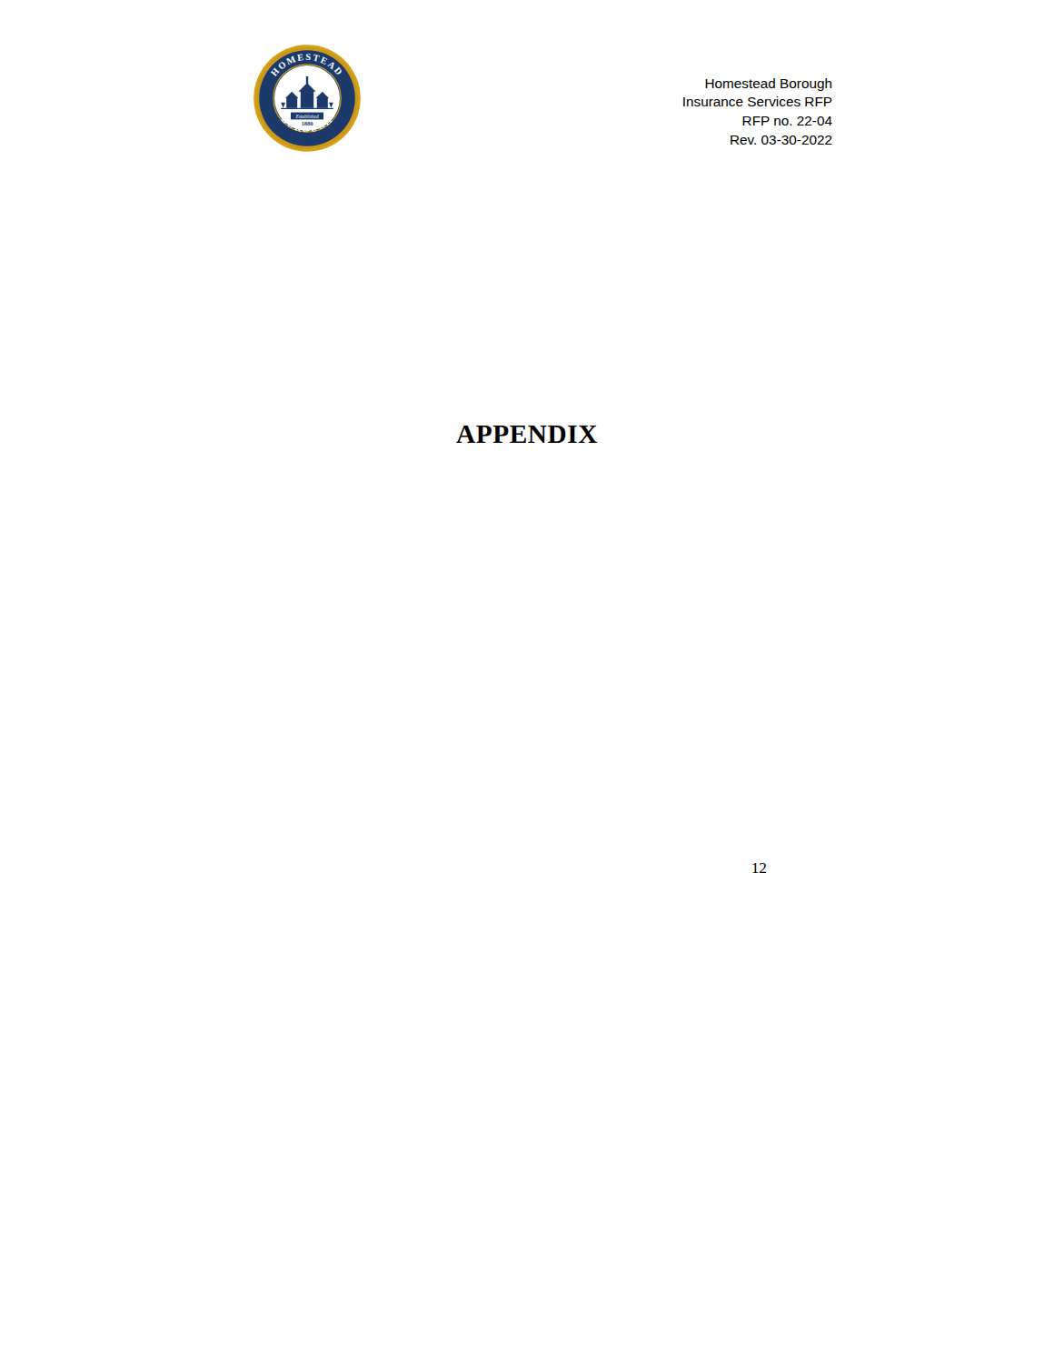HOMESTEAD BOROUGH Established 1880
Homestead Borough
Insurance Services RFP
RFP no. 22-04
Rev. 03-30-2022
APPENDIX
12